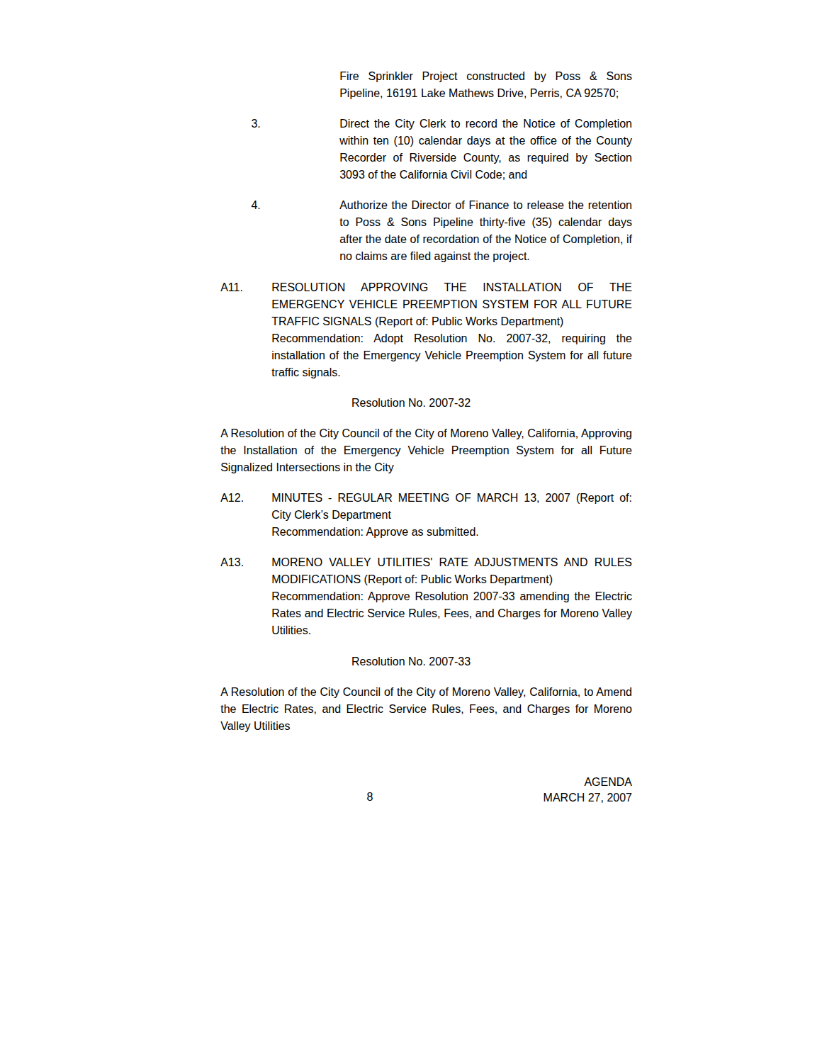Fire Sprinkler Project constructed by Poss & Sons Pipeline, 16191 Lake Mathews Drive, Perris, CA 92570;
3.
Direct the City Clerk to record the Notice of Completion within ten (10) calendar days at the office of the County Recorder of Riverside County, as required by Section 3093 of the California Civil Code; and
4.
Authorize the Director of Finance to release the retention to Poss & Sons Pipeline thirty-five (35) calendar days after the date of recordation of the Notice of Completion, if no claims are filed against the project.
A11.
RESOLUTION APPROVING THE INSTALLATION OF THE EMERGENCY VEHICLE PREEMPTION SYSTEM FOR ALL FUTURE TRAFFIC SIGNALS (Report of: Public Works Department)
Recommendation: Adopt Resolution No. 2007-32, requiring the installation of the Emergency Vehicle Preemption System for all future traffic signals.
Resolution No. 2007-32
A Resolution of the City Council of the City of Moreno Valley, California, Approving the Installation of the Emergency Vehicle Preemption System for all Future Signalized Intersections in the City
A12.
MINUTES - REGULAR MEETING OF MARCH 13, 2007 (Report of: City Clerk’s Department
Recommendation: Approve as submitted.
A13.
MORENO VALLEY UTILITIES' RATE ADJUSTMENTS AND RULES MODIFICATIONS (Report of: Public Works Department)
Recommendation: Approve Resolution 2007-33 amending the Electric Rates and Electric Service Rules, Fees, and Charges for Moreno Valley Utilities.
Resolution No. 2007-33
A Resolution of the City Council of the City of Moreno Valley, California, to Amend the Electric Rates, and Electric Service Rules, Fees, and Charges for Moreno Valley Utilities
8
AGENDA
MARCH 27, 2007